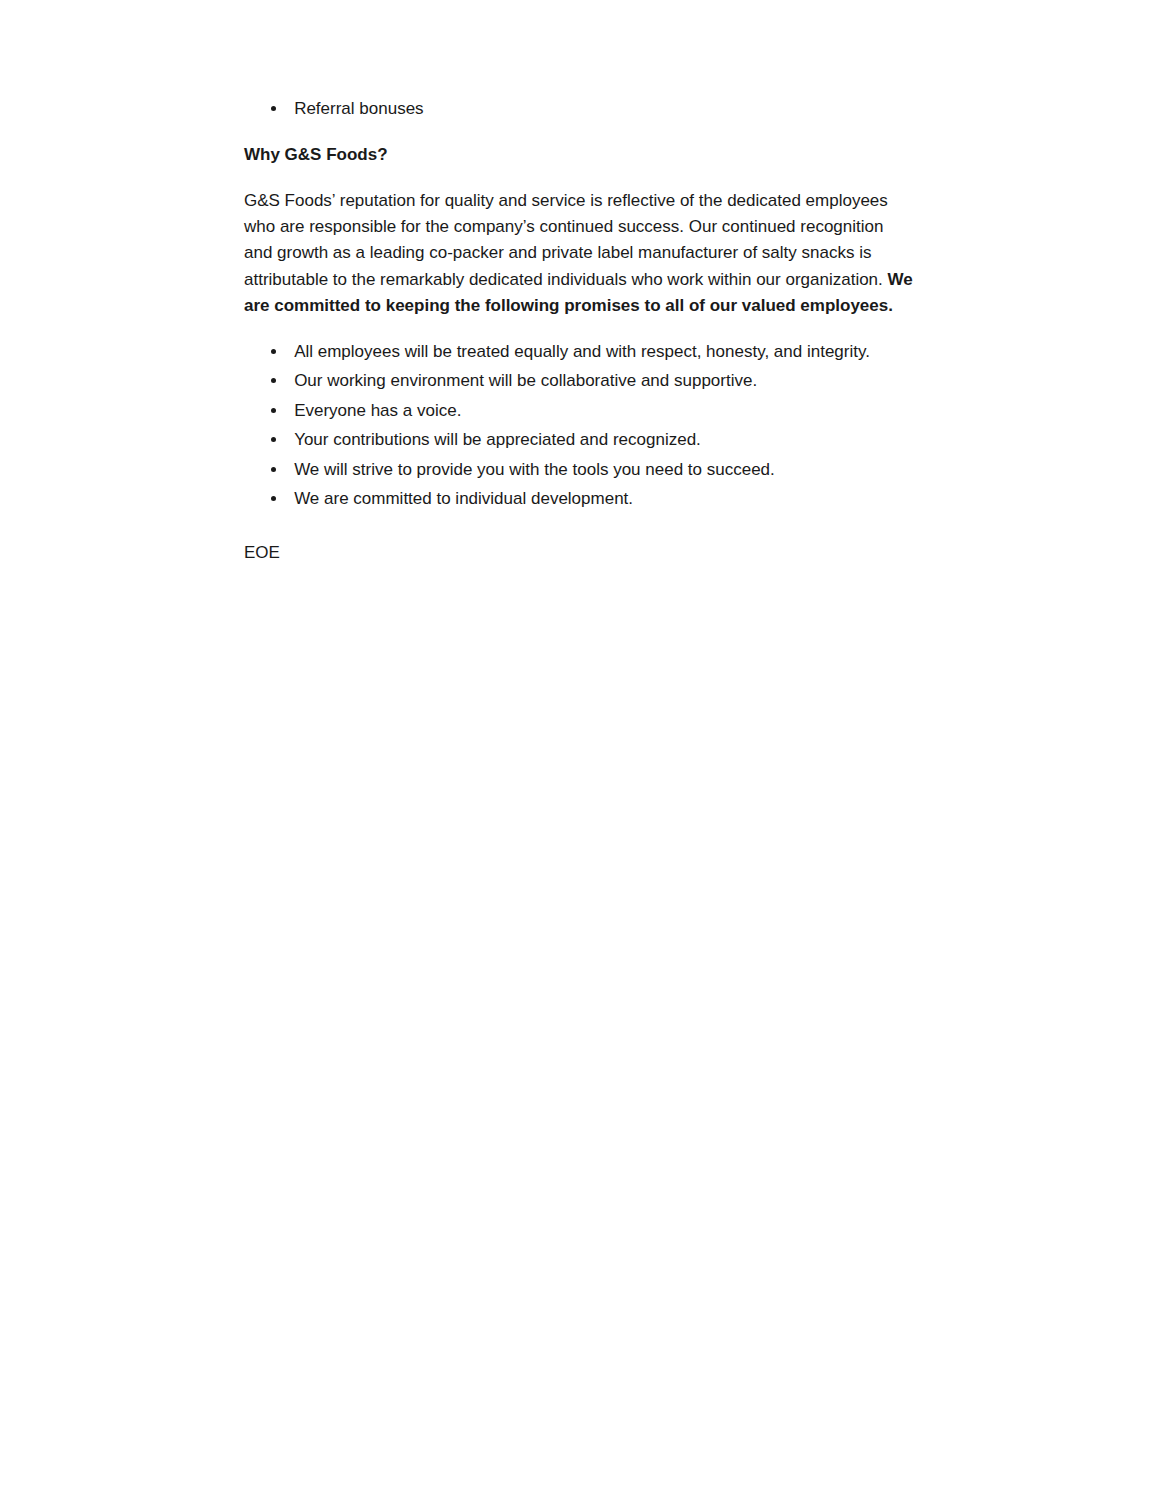Referral bonuses
Why G&S Foods?
G&S Foods’ reputation for quality and service is reflective of the dedicated employees who are responsible for the company’s continued success. Our continued recognition and growth as a leading co-packer and private label manufacturer of salty snacks is attributable to the remarkably dedicated individuals who work within our organization. We are committed to keeping the following promises to all of our valued employees.
All employees will be treated equally and with respect, honesty, and integrity.
Our working environment will be collaborative and supportive.
Everyone has a voice.
Your contributions will be appreciated and recognized.
We will strive to provide you with the tools you need to succeed.
We are committed to individual development.
EOE